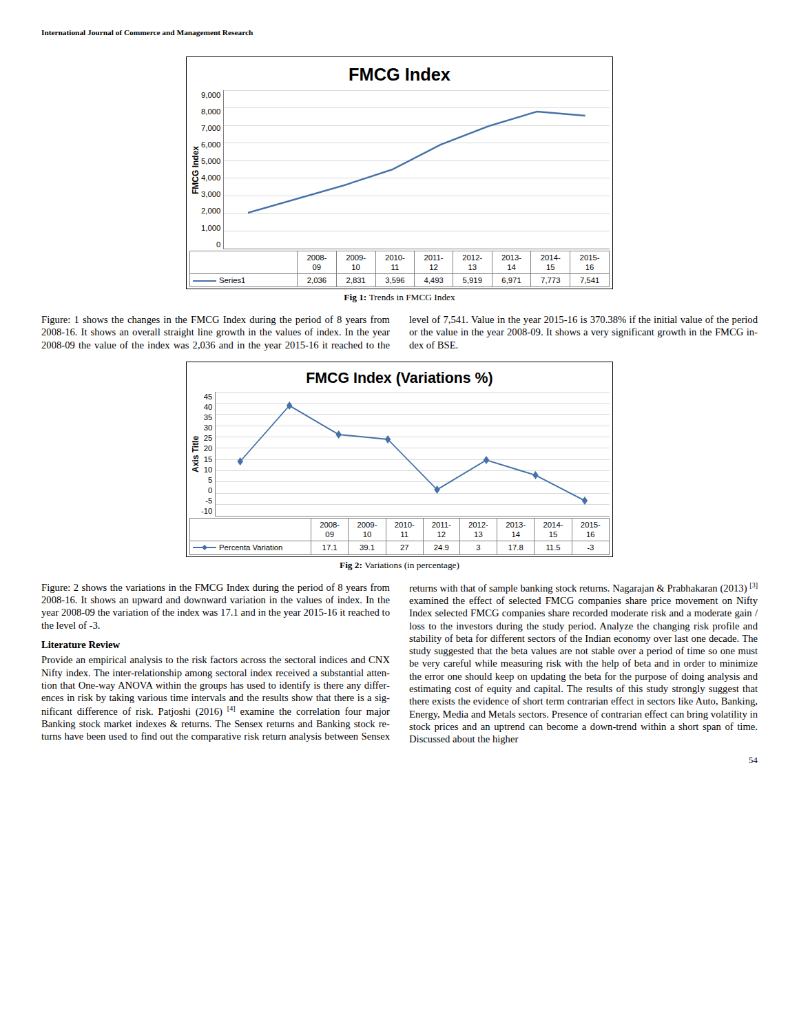International Journal of Commerce and Management Research
FMCG Index
FMCG Index
9,000
8,000
7,000
6,000
5,000
4,000
3,000
2,000
1,000
0
| | 2008- 09 | 2009- 10 | 2010- 11 | 2011- 12 | 2012- 13 | 2013- 14 | 2014- 15 | 2015- 16 |
| Series1 | 2,036 | 2,831 | 3,596 | 4,493 | 5,919 | 6,971 | 7,773 | 7,541 |
Fig 1: Trends in FMCG Index
Figure: 1 shows the changes in the FMCG Index during the period of 8 years from 2008-16. It shows an overall straight line growth in the values of index. In the year 2008-09 the value of the index was 2,036 and in the year 2015-16 it reached to the level of 7,541. Value in the year 2015-16 is 370.38% if the initial value of the period or the value in the year 2008-09. It shows a very significant growth in the FMCG index of BSE.
FMCG Index (Variations %)
Axis Title
45
40
35
30
25
20
15
10
5
0
-5
-10
| | 2008- 09 | 2009- 10 | 2010- 11 | 2011- 12 | 2012- 13 | 2013- 14 | 2014- 15 | 2015- 16 |
| Percenta Variation | 17.1 | 39.1 | 27 | 24.9 | 3 | 17.8 | 11.5 | -3 |
Fig 2: Variations (in percentage)
Figure: 2 shows the variations in the FMCG Index during the period of 8 years from 2008-16. It shows an upward and downward variation in the values of index. In the year 2008-09 the variation of the index was 17.1 and in the year 2015-16 it reached to the level of -3.
Literature Review
Provide an empirical analysis to the risk factors across the sectoral indices and CNX Nifty index. The inter-relationship among sectoral index received a substantial attention that One-way ANOVA within the groups has used to identify is there any differences in risk by taking various time intervals and the results show that there is a significant difference of risk. Patjoshi (2016) [4] examine the correlation four major Banking stock market indexes & returns. The Sensex returns and Banking stock returns have been used to find out the comparative risk return analysis between Sensex returns with that of sample banking stock returns. Nagarajan & Prabhakaran (2013) [3] examined the effect of selected FMCG companies share price movement on Nifty Index selected FMCG companies share recorded moderate risk and a moderate gain / loss to the investors during the study period. Analyze the changing risk profile and stability of beta for different sectors of the Indian economy over last one decade. The study suggested that the beta values are not stable over a period of time so one must be very careful while measuring risk with the help of beta and in order to minimize the error one should keep on updating the beta for the purpose of doing analysis and estimating cost of equity and capital. The results of this study strongly suggest that there exists the evidence of short term contrarian effect in sectors like Auto, Banking, Energy, Media and Metals sectors. Presence of contrarian effect can bring volatility in stock prices and an uptrend can become a down-trend within a short span of time. Discussed about the higher
54